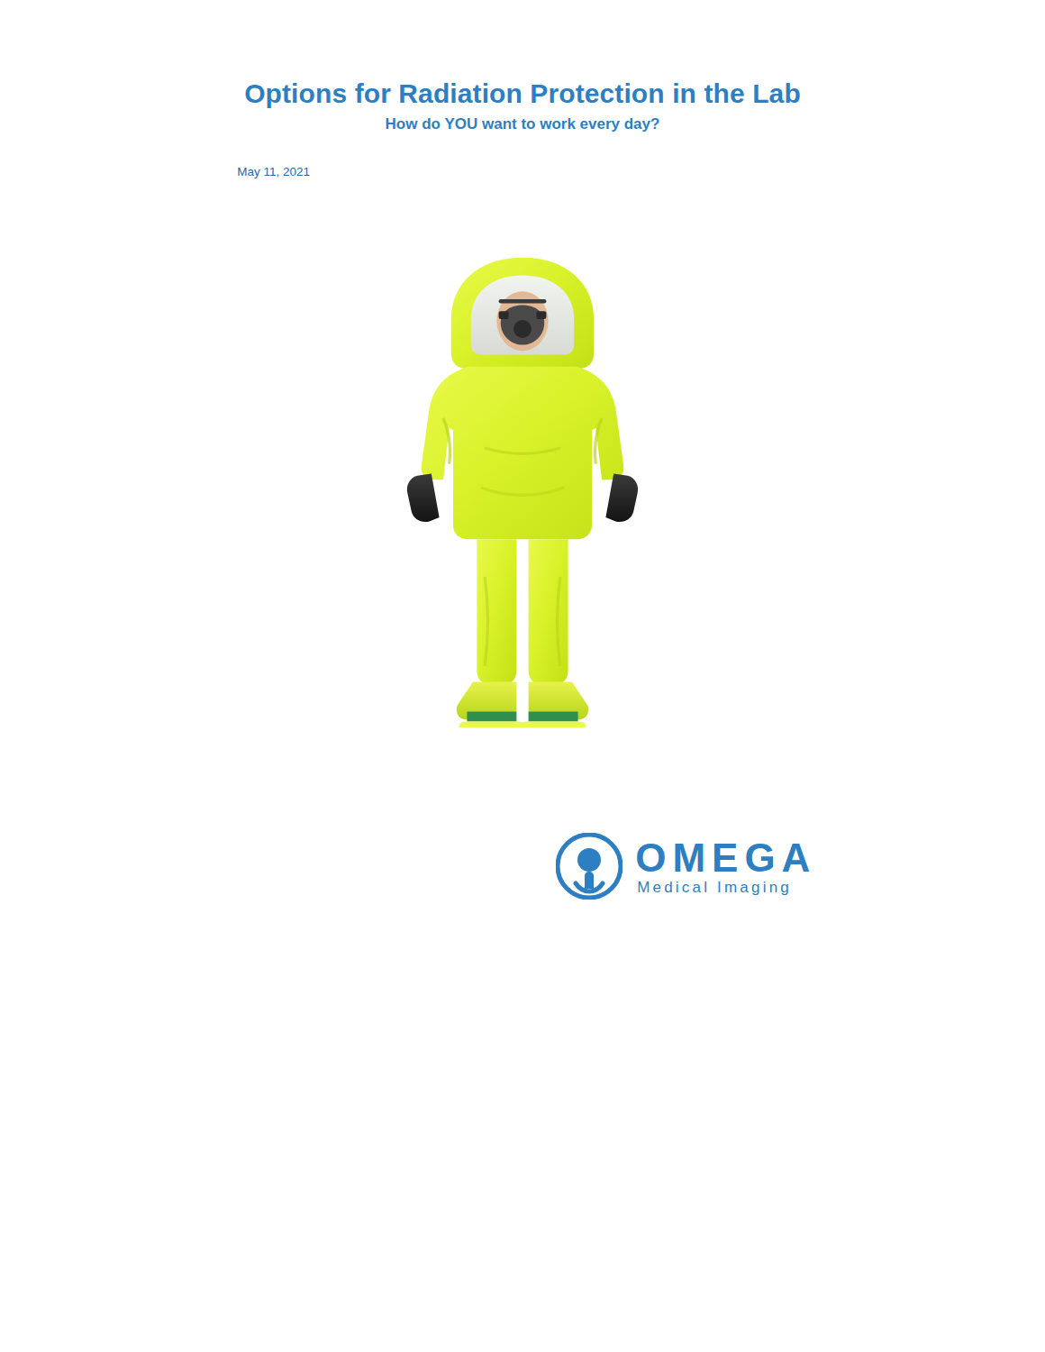Options for Radiation Protection in the Lab
How do YOU want to work every day?
May 11, 2021
Person wearing a full-body yellow hazmat suit Illustration of a worker in a bright yellow encapsulating protective suit with a clear hood visor, full-face respirator, black gloves and yellow-green boots.
OMEGA Medical Imaging